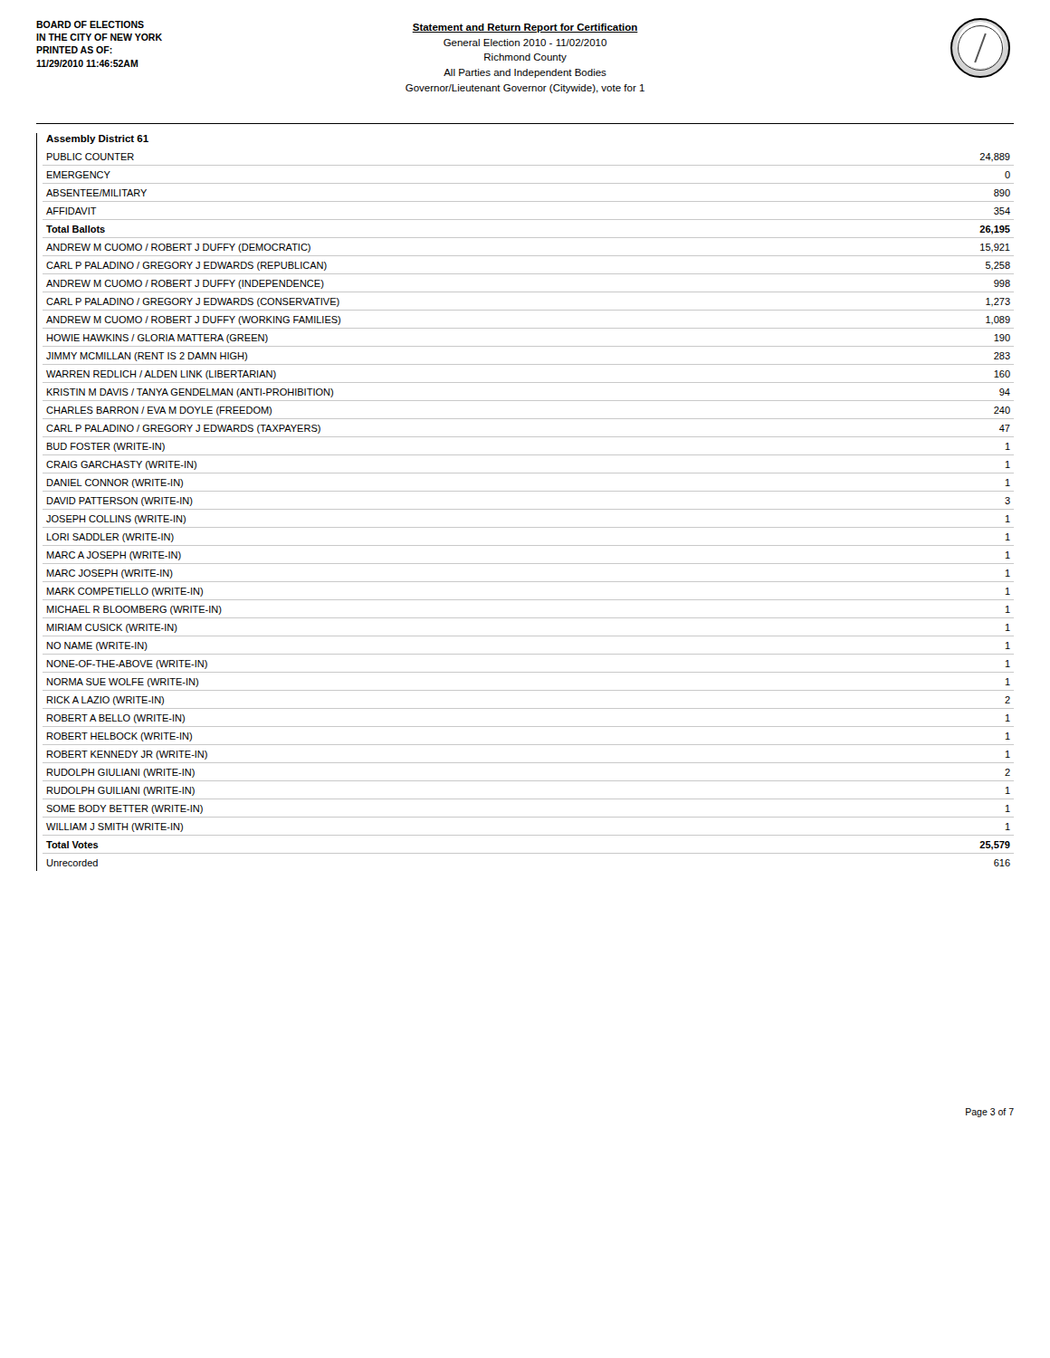BOARD OF ELECTIONS
IN THE CITY OF NEW YORK
PRINTED AS OF:
11/29/2010 11:46:52AM
Statement and Return Report for Certification
General Election 2010 - 11/02/2010
Richmond County
All Parties and Independent Bodies
Governor/Lieutenant Governor (Citywide), vote for 1
Assembly District 61
| PUBLIC COUNTER | 24,889 |
| EMERGENCY | 0 |
| ABSENTEE/MILITARY | 890 |
| AFFIDAVIT | 354 |
| Total Ballots | 26,195 |
| ANDREW M CUOMO / ROBERT J DUFFY (DEMOCRATIC) | 15,921 |
| CARL P PALADINO / GREGORY J EDWARDS (REPUBLICAN) | 5,258 |
| ANDREW M CUOMO / ROBERT J DUFFY (INDEPENDENCE) | 998 |
| CARL P PALADINO / GREGORY J EDWARDS (CONSERVATIVE) | 1,273 |
| ANDREW M CUOMO / ROBERT J DUFFY (WORKING FAMILIES) | 1,089 |
| HOWIE HAWKINS / GLORIA MATTERA (GREEN) | 190 |
| JIMMY MCMILLAN (RENT IS 2 DAMN HIGH) | 283 |
| WARREN REDLICH / ALDEN LINK (LIBERTARIAN) | 160 |
| KRISTIN M DAVIS / TANYA GENDELMAN (ANTI-PROHIBITION) | 94 |
| CHARLES BARRON / EVA M DOYLE (FREEDOM) | 240 |
| CARL P PALADINO / GREGORY J EDWARDS (TAXPAYERS) | 47 |
| BUD FOSTER (WRITE-IN) | 1 |
| CRAIG GARCHASTY (WRITE-IN) | 1 |
| DANIEL CONNOR (WRITE-IN) | 1 |
| DAVID PATTERSON (WRITE-IN) | 3 |
| JOSEPH COLLINS (WRITE-IN) | 1 |
| LORI SADDLER (WRITE-IN) | 1 |
| MARC A JOSEPH (WRITE-IN) | 1 |
| MARC JOSEPH (WRITE-IN) | 1 |
| MARK COMPETIELLO (WRITE-IN) | 1 |
| MICHAEL R BLOOMBERG (WRITE-IN) | 1 |
| MIRIAM CUSICK (WRITE-IN) | 1 |
| NO NAME (WRITE-IN) | 1 |
| NONE-OF-THE-ABOVE (WRITE-IN) | 1 |
| NORMA SUE WOLFE (WRITE-IN) | 1 |
| RICK A LAZIO (WRITE-IN) | 2 |
| ROBERT A BELLO (WRITE-IN) | 1 |
| ROBERT HELBOCK (WRITE-IN) | 1 |
| ROBERT KENNEDY JR (WRITE-IN) | 1 |
| RUDOLPH GIULIANI (WRITE-IN) | 2 |
| RUDOLPH GUILIANI (WRITE-IN) | 1 |
| SOME BODY BETTER (WRITE-IN) | 1 |
| WILLIAM J SMITH (WRITE-IN) | 1 |
| Total Votes | 25,579 |
| Unrecorded | 616 |
Page 3 of 7